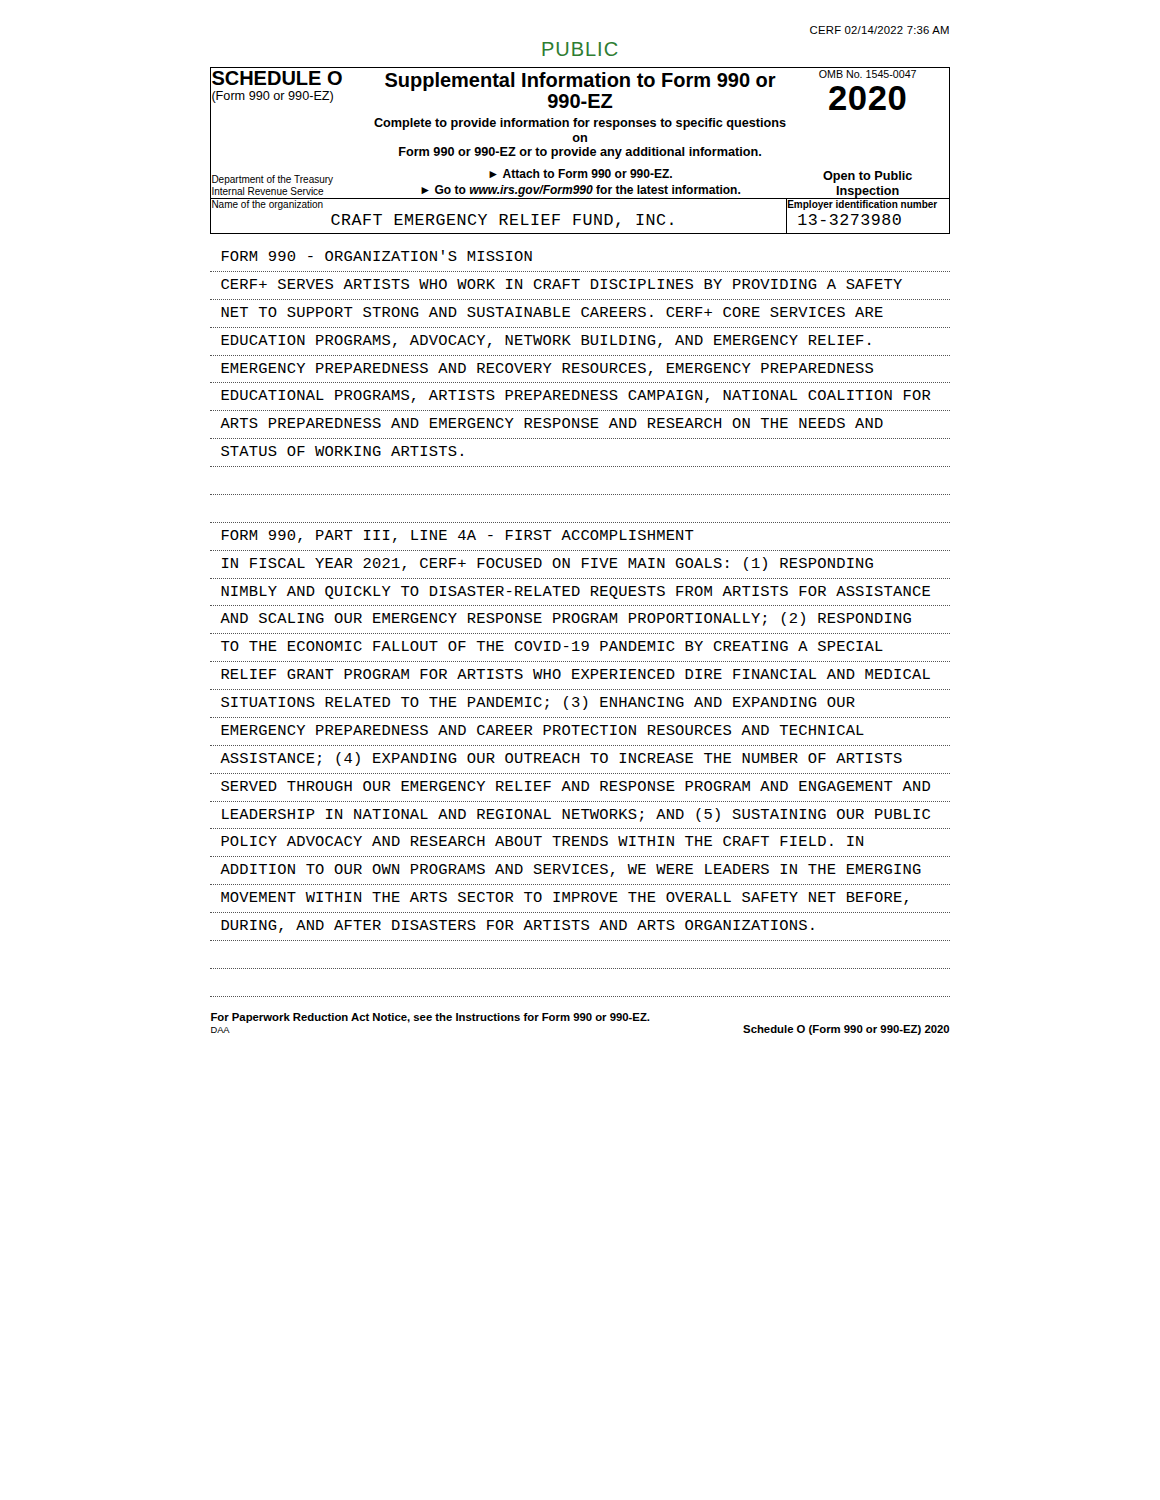CERF 02/14/2022 7:36 AM
PUBLIC
| SCHEDULE O (Form 990 or 990-EZ) | Supplemental Information to Form 990 or 990-EZ Complete to provide information for responses to specific questions on Form 990 or 990-EZ or to provide any additional information. ► Attach to Form 990 or 990-EZ. ► Go to www.irs.gov/Form990 for the latest information. | OMB No. 1545-0047 2020 |
| Department of the Treasury Internal Revenue Service | Open to Public Inspection |
| Name of the organization | Employer identification number |
| CRAFT EMERGENCY RELIEF FUND, INC. | 13-3273980 |
FORM 990 - ORGANIZATION'S MISSION
CERF+ SERVES ARTISTS WHO WORK IN CRAFT DISCIPLINES BY PROVIDING A SAFETY
NET TO SUPPORT STRONG AND SUSTAINABLE CAREERS. CERF+ CORE SERVICES ARE
EDUCATION PROGRAMS, ADVOCACY, NETWORK BUILDING, AND EMERGENCY RELIEF.
EMERGENCY PREPAREDNESS AND RECOVERY RESOURCES, EMERGENCY PREPAREDNESS
EDUCATIONAL PROGRAMS, ARTISTS PREPAREDNESS CAMPAIGN, NATIONAL COALITION FOR
ARTS PREPAREDNESS AND EMERGENCY RESPONSE AND RESEARCH ON THE NEEDS AND
STATUS OF WORKING ARTISTS.
FORM 990, PART III, LINE 4A - FIRST ACCOMPLISHMENT
IN FISCAL YEAR 2021, CERF+ FOCUSED ON FIVE MAIN GOALS: (1) RESPONDING
NIMBLY AND QUICKLY TO DISASTER-RELATED REQUESTS FROM ARTISTS FOR ASSISTANCE
AND SCALING OUR EMERGENCY RESPONSE PROGRAM PROPORTIONALLY; (2) RESPONDING
TO THE ECONOMIC FALLOUT OF THE COVID-19 PANDEMIC BY CREATING A SPECIAL
RELIEF GRANT PROGRAM FOR ARTISTS WHO EXPERIENCED DIRE FINANCIAL AND MEDICAL
SITUATIONS RELATED TO THE PANDEMIC; (3) ENHANCING AND EXPANDING OUR
EMERGENCY PREPAREDNESS AND CAREER PROTECTION RESOURCES AND TECHNICAL
ASSISTANCE; (4) EXPANDING OUR OUTREACH TO INCREASE THE NUMBER OF ARTISTS
SERVED THROUGH OUR EMERGENCY RELIEF AND RESPONSE PROGRAM AND ENGAGEMENT AND
LEADERSHIP IN NATIONAL AND REGIONAL NETWORKS; AND (5) SUSTAINING OUR PUBLIC
POLICY ADVOCACY AND RESEARCH ABOUT TRENDS WITHIN THE CRAFT FIELD. IN
ADDITION TO OUR OWN PROGRAMS AND SERVICES, WE WERE LEADERS IN THE EMERGING
MOVEMENT WITHIN THE ARTS SECTOR TO IMPROVE THE OVERALL SAFETY NET BEFORE,
DURING, AND AFTER DISASTERS FOR ARTISTS AND ARTS ORGANIZATIONS.
For Paperwork Reduction Act Notice, see the Instructions for Form 990 or 990-EZ.
DAA
Schedule O (Form 990 or 990-EZ) 2020